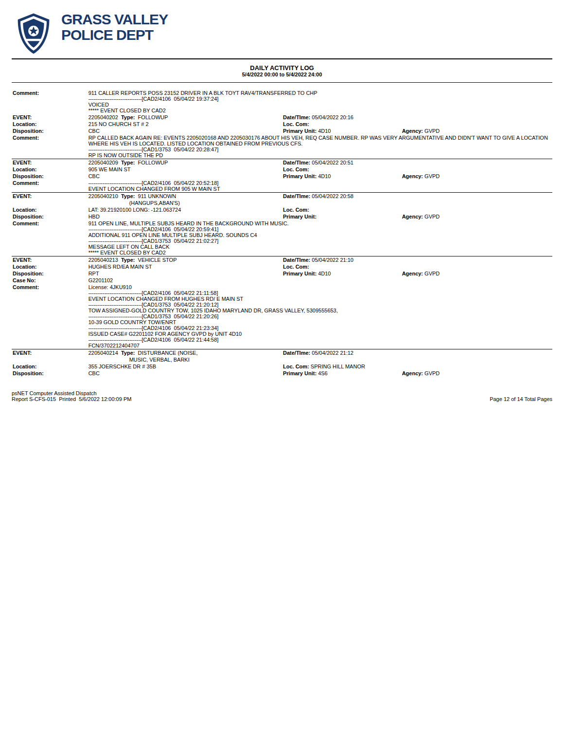GRASS VALLEY
POLICE DEPT
DAILY ACTIVITY LOG
5/4/2022 00:00 to 5/4/2022 24:00
| Comment: | 911 CALLER REPORTS POSS 23152 DRIVER IN A BLK TOYT RAV4/TRANSFERRED TO CHP ------------------------------[CAD2/4106 05/04/22 19:37:24] VOICED ***** EVENT CLOSED BY CAD2 |
| EVENT: | 2205040202 Type: FOLLOWUP | Date/TIme: 05/04/2022 20:16 | |
| Location: | 215 NO CHURCH ST # 2 | Loc. Com: |
| Disposition: | CBC | Primary Unit: 4D10 | Agency: GVPD | |
| Comment: | RP CALLED BACK AGAIN RE: EVENTS 2205020168 AND 2205030176 ABOUT HIS VEH, REQ CASE NUMBER. RP WAS VERY ARGUMENTATIVE AND DIDN'T WANT TO GIVE A LOCATION WHERE HIS VEH IS LOCATED. LISTED LOCATION OBTAINED FROM PREVIOUS CFS. ------------------------------[CAD1/3753 05/04/22 20:28:47] RP IS NOW OUTSIDE THE PD |
| EVENT: | 2205040209 Type: FOLLOWUP | Date/TIme: 05/04/2022 20:51 | |
| Location: | 905 WE MAIN ST | Loc. Com: |
| Disposition: | CBC | Primary Unit: 4D10 | Agency: GVPD | |
| Comment: | ------------------------------[CAD2/4106 05/04/22 20:52:18] EVENT LOCATION CHANGED FROM 905 W MAIN ST |
| EVENT: | 2205040210 Type: 911 UNKNOWN | Date/TIme: 05/04/2022 20:58 | |
| | (HANGUPS,ABAN'S) | |
| Location: | LAT: 39.21920100 LONG: -121.063724 | Loc. Com: |
| Disposition: | HBD | Primary Unit: | Agency: GVPD | |
| Comment: | 911 OPEN LINE, MULTIPLE SUBJS HEARD IN THE BACKGROUND WITH MUSIC. ------------------------------[CAD2/4106 05/04/22 20:59:41] ADDITIONAL 911 OPEN LINE MULTIPLE SUBJ HEARD. SOUNDS C4 ------------------------------[CAD1/3753 05/04/22 21:02:27] MESSAGE LEFT ON CALL BACK ***** EVENT CLOSED BY CAD2 |
| EVENT: | 2205040213 Type: VEHICLE STOP | Date/TIme: 05/04/2022 21:10 | |
| Location: | HUGHES RD/EA MAIN ST | Loc. Com: |
| Disposition: | RPT | Primary Unit: 4D10 | Agency: GVPD | |
| Case No: | G2201102 |
| Comment: | License: 4JKU910 ------------------------------[CAD2/4106 05/04/22 21:11:58] EVENT LOCATION CHANGED FROM HUGHES RD/ E MAIN ST ------------------------------[CAD1/3753 05/04/22 21:20:12] TOW ASSIGNED-GOLD COUNTRY TOW, 1025 IDAHO MARYLAND DR, GRASS VALLEY, 5309555653, ------------------------------[CAD1/3753 05/04/22 21:20:26] 10-39 GOLD COUNTRY TOW/ENRT ------------------------------[CAD2/4106 05/04/22 21:23:34] ISSUED CASE# G2201102 FOR AGENCY GVPD by UNIT 4D10 ------------------------------[CAD2/4106 05/04/22 21:44:58] FCN/3702212404707 |
| EVENT: | 2205040214 Type: DISTURBANCE (NOISE, | Date/TIme: 05/04/2022 21:12 | |
| | MUSIC, VERBAL, BARKI | |
| Location: | 355 JOERSCHKE DR # 35B | Loc. Com: SPRING HILL MANOR |
| Disposition: | CBC | Primary Unit: 4S6 | Agency: GVPD | |
psNET Computer Assisted Dispatch
Report S-CFS-015 Printed 5/6/2022 12:00:09 PM Page 12 of 14 Total Pages